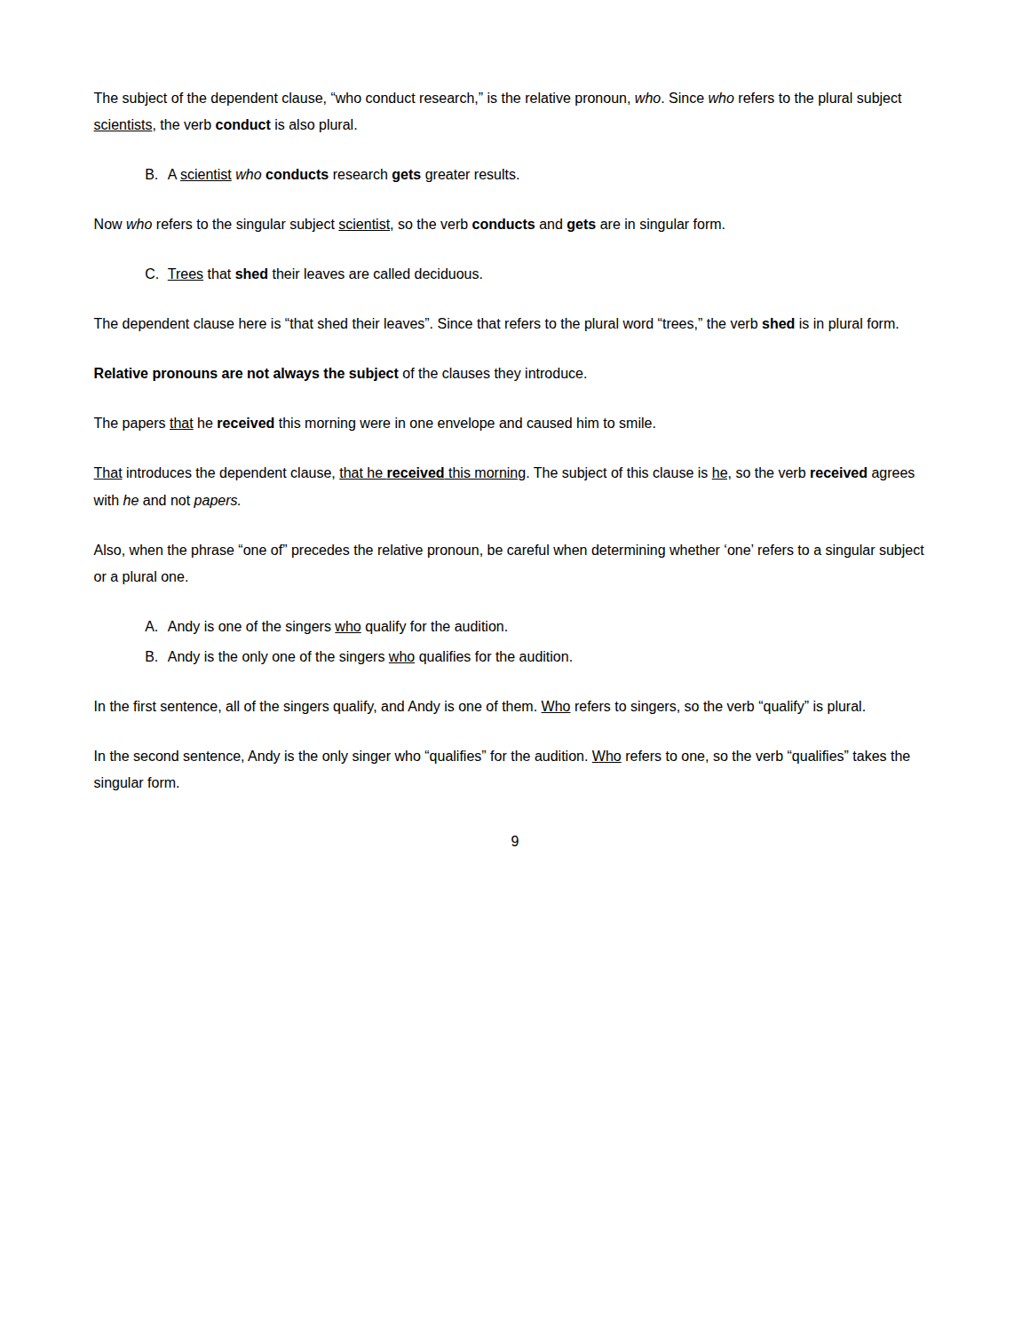The subject of the dependent clause, “who conduct research,” is the relative pronoun, who. Since who refers to the plural subject scientists, the verb conduct is also plural.
B. A scientist who conducts research gets greater results.
Now who refers to the singular subject scientist, so the verb conducts and gets are in singular form.
C. Trees that shed their leaves are called deciduous.
The dependent clause here is “that shed their leaves”. Since that refers to the plural word “trees,” the verb shed is in plural form.
Relative pronouns are not always the subject of the clauses they introduce.
The papers that he received this morning were in one envelope and caused him to smile.
That introduces the dependent clause, that he received this morning. The subject of this clause is he, so the verb received agrees with he and not papers.
Also, when the phrase “one of” precedes the relative pronoun, be careful when determining whether ‘one’ refers to a singular subject or a plural one.
A. Andy is one of the singers who qualify for the audition.
B. Andy is the only one of the singers who qualifies for the audition.
In the first sentence, all of the singers qualify, and Andy is one of them. Who refers to singers, so the verb “qualify” is plural.
In the second sentence, Andy is the only singer who “qualifies” for the audition. Who refers to one, so the verb “qualifies” takes the singular form.
9